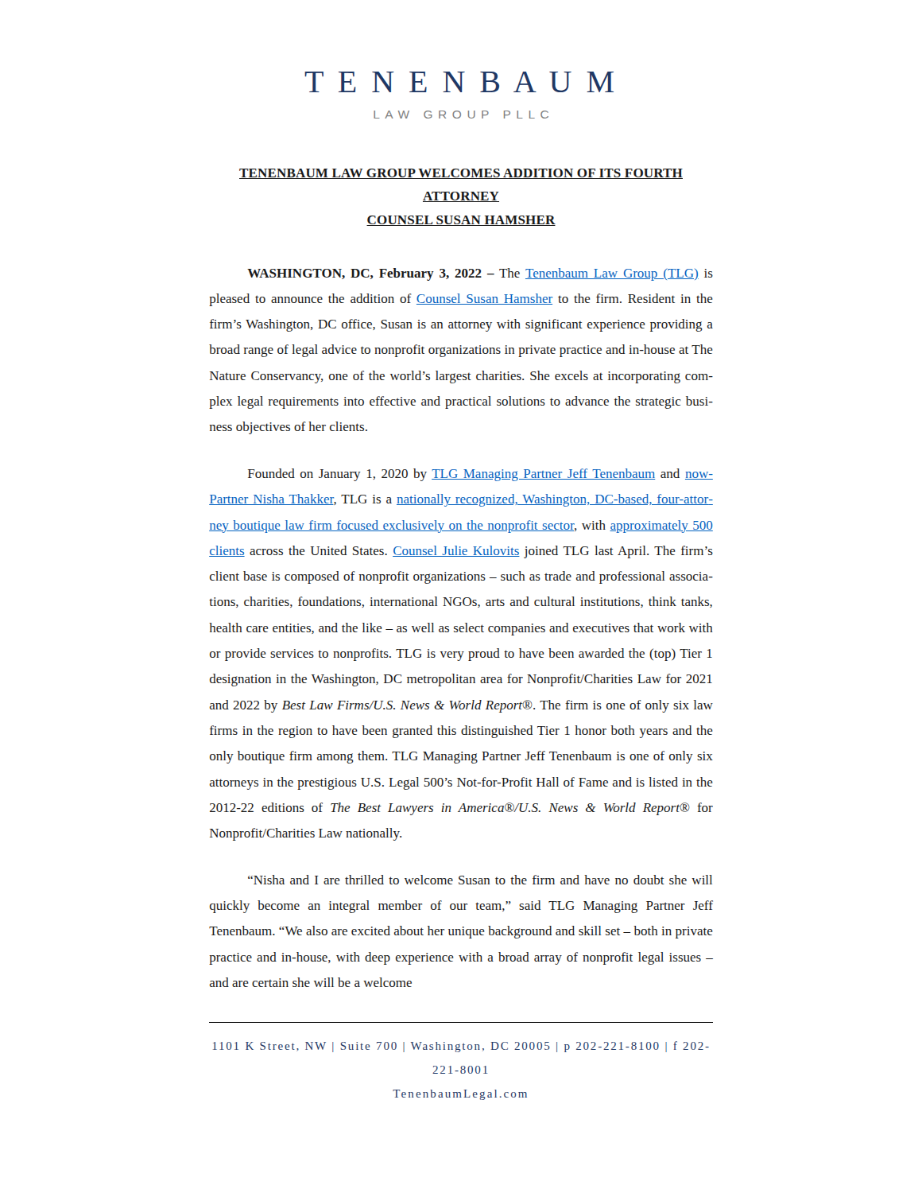T E N E N B A U M
LAW GROUP PLLC
TENENBAUM LAW GROUP WELCOMES ADDITION OF ITS FOURTH ATTORNEY
COUNSEL SUSAN HAMSHER
WASHINGTON, DC, February 3, 2022 – The Tenenbaum Law Group (TLG) is pleased to announce the addition of Counsel Susan Hamsher to the firm. Resident in the firm’s Washington, DC office, Susan is an attorney with significant experience providing a broad range of legal advice to nonprofit organizations in private practice and in-house at The Nature Conservancy, one of the world’s largest charities. She excels at incorporating complex legal requirements into effective and practical solutions to advance the strategic business objectives of her clients.
Founded on January 1, 2020 by TLG Managing Partner Jeff Tenenbaum and now-Partner Nisha Thakker, TLG is a nationally recognized, Washington, DC-based, four-attorney boutique law firm focused exclusively on the nonprofit sector, with approximately 500 clients across the United States. Counsel Julie Kulovits joined TLG last April. The firm’s client base is composed of nonprofit organizations – such as trade and professional associations, charities, foundations, international NGOs, arts and cultural institutions, think tanks, health care entities, and the like – as well as select companies and executives that work with or provide services to nonprofits. TLG is very proud to have been awarded the (top) Tier 1 designation in the Washington, DC metropolitan area for Nonprofit/Charities Law for 2021 and 2022 by Best Law Firms/U.S. News & World Report®. The firm is one of only six law firms in the region to have been granted this distinguished Tier 1 honor both years and the only boutique firm among them. TLG Managing Partner Jeff Tenenbaum is one of only six attorneys in the prestigious U.S. Legal 500’s Not-for-Profit Hall of Fame and is listed in the 2012-22 editions of The Best Lawyers in America®/U.S. News & World Report® for Nonprofit/Charities Law nationally.
“Nisha and I are thrilled to welcome Susan to the firm and have no doubt she will quickly become an integral member of our team,” said TLG Managing Partner Jeff Tenenbaum. “We also are excited about her unique background and skill set – both in private practice and in-house, with deep experience with a broad array of nonprofit legal issues – and are certain she will be a welcome
1101 K Street, NW | Suite 700 | Washington, DC 20005 | p 202-221-8100 | f 202-221-8001
TenenbaumLegal.com